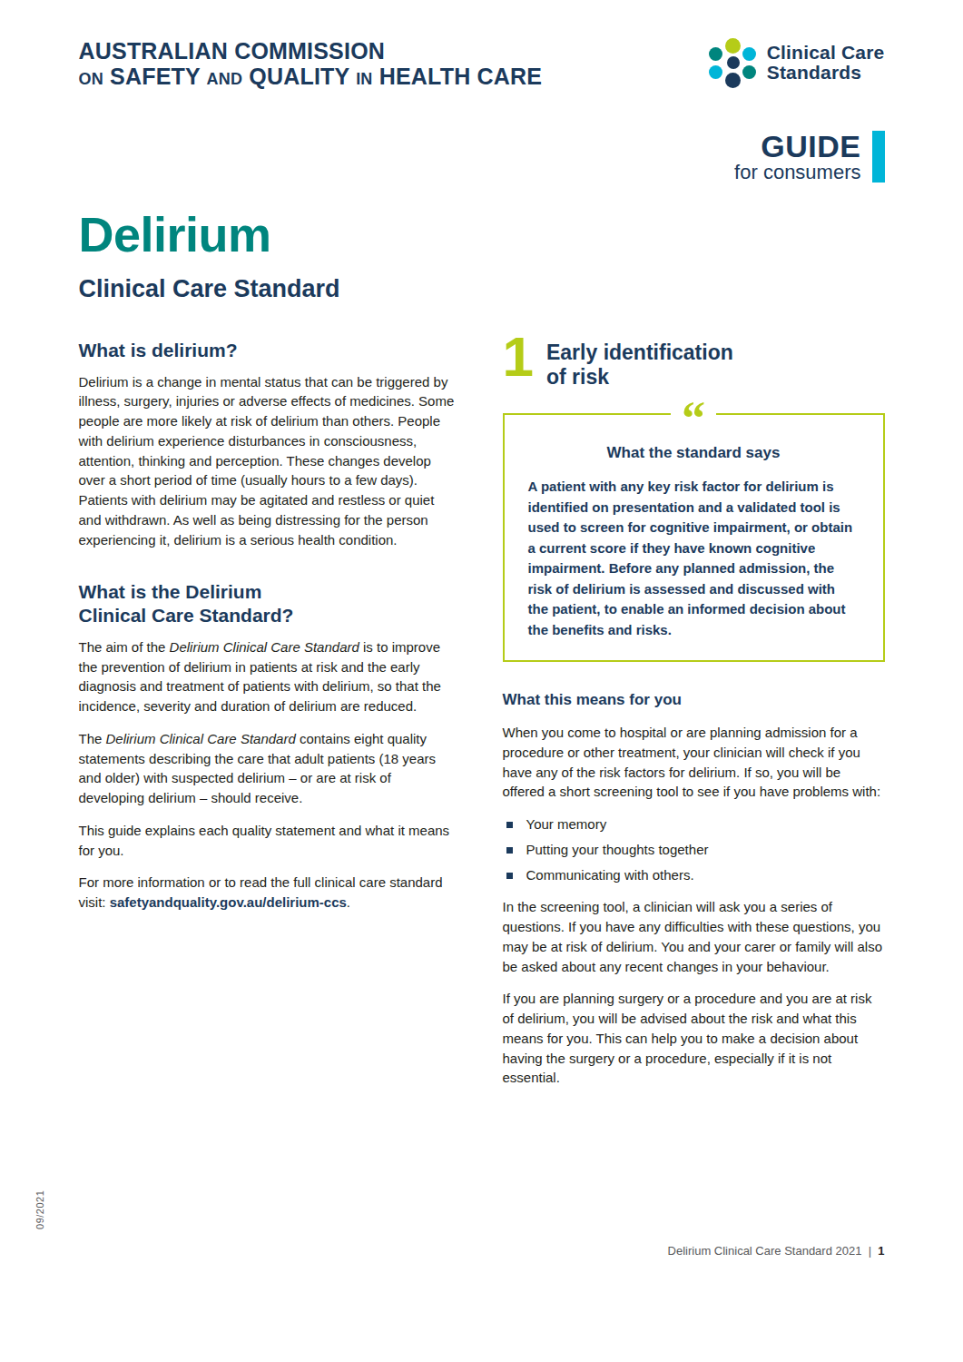AUSTRALIAN COMMISSION
ON SAFETY AND QUALITY IN HEALTH CARE
Clinical Care
Standards
GUIDE
for consumers
Delirium
Clinical Care Standard
What is delirium?
Delirium is a change in mental status that can be triggered by illness, surgery, injuries or adverse effects of medicines. Some people are more likely at risk of delirium than others. People with delirium experience disturbances in consciousness, attention, thinking and perception. These changes develop over a short period of time (usually hours to a few days). Patients with delirium may be agitated and restless or quiet and withdrawn. As well as being distressing for the person experiencing it, delirium is a serious health condition.
What is the Delirium
Clinical Care Standard?
The aim of the Delirium Clinical Care Standard is to improve the prevention of delirium in patients at risk and the early diagnosis and treatment of patients with delirium, so that the incidence, severity and duration of delirium are reduced.
The Delirium Clinical Care Standard contains eight quality statements describing the care that adult patients (18 years and older) with suspected delirium – or are at risk of developing delirium – should receive.
This guide explains each quality statement and what it means for you.
For more information or to read the full clinical care standard visit: safetyandquality.gov.au/delirium-ccs.
1
Early identification
of risk
“
What the standard says
A patient with any key risk factor for delirium is identified on presentation and a validated tool is used to screen for cognitive impairment, or obtain a current score if they have known cognitive impairment. Before any planned admission, the risk of delirium is assessed and discussed with the patient, to enable an informed decision about the benefits and risks.
What this means for you
When you come to hospital or are planning admission for a procedure or other treatment, your clinician will check if you have any of the risk factors for delirium. If so, you will be offered a short screening tool to see if you have problems with:
Your memory
Putting your thoughts together
Communicating with others.
In the screening tool, a clinician will ask you a series of questions. If you have any difficulties with these questions, you may be at risk of delirium. You and your carer or family will also be asked about any recent changes in your behaviour.
If you are planning surgery or a procedure and you are at risk of delirium, you will be advised about the risk and what this means for you. This can help you to make a decision about having the surgery or a procedure, especially if it is not essential.
09/2021
Delirium Clinical Care Standard 2021 | 1